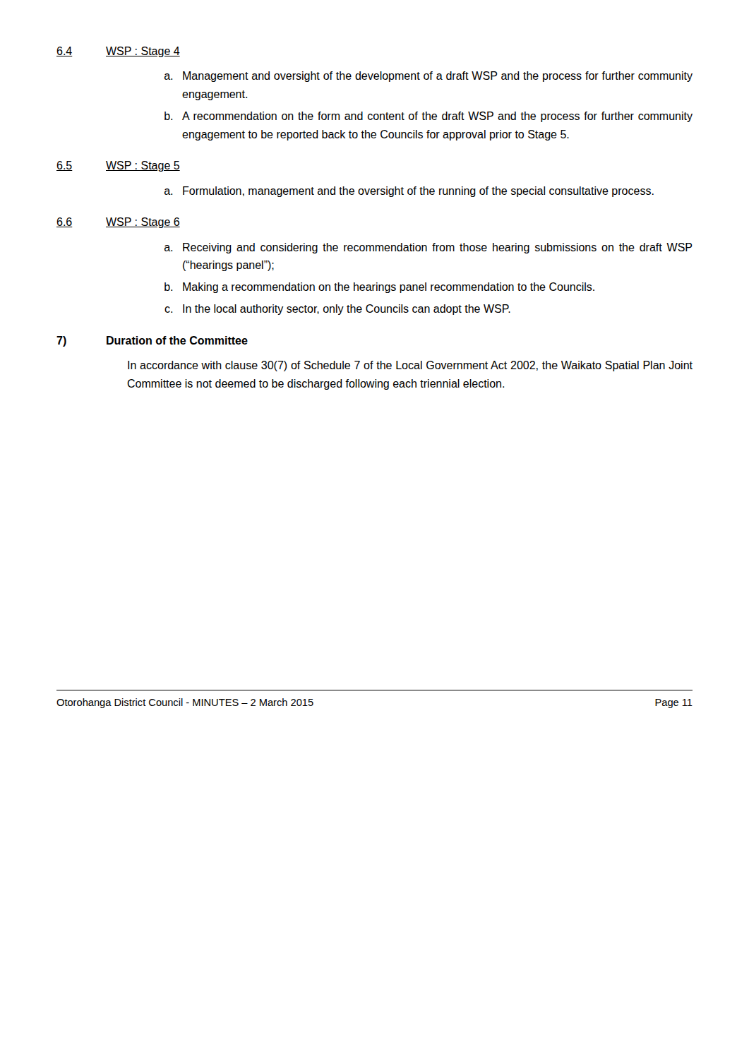6.4 WSP : Stage 4
Management and oversight of the development of a draft WSP and the process for further community engagement.
A recommendation on the form and content of the draft WSP and the process for further community engagement to be reported back to the Councils for approval prior to Stage 5.
6.5 WSP : Stage 5
Formulation, management and the oversight of the running of the special consultative process.
6.6 WSP : Stage 6
Receiving and considering the recommendation from those hearing submissions on the draft WSP (“hearings panel”);
Making a recommendation on the hearings panel recommendation to the Councils.
In the local authority sector, only the Councils can adopt the WSP.
7) Duration of the Committee
In accordance with clause 30(7) of Schedule 7 of the Local Government Act 2002, the Waikato Spatial Plan Joint Committee is not deemed to be discharged following each triennial election.
Otorohanga District Council - MINUTES – 2 March 2015 Page 11